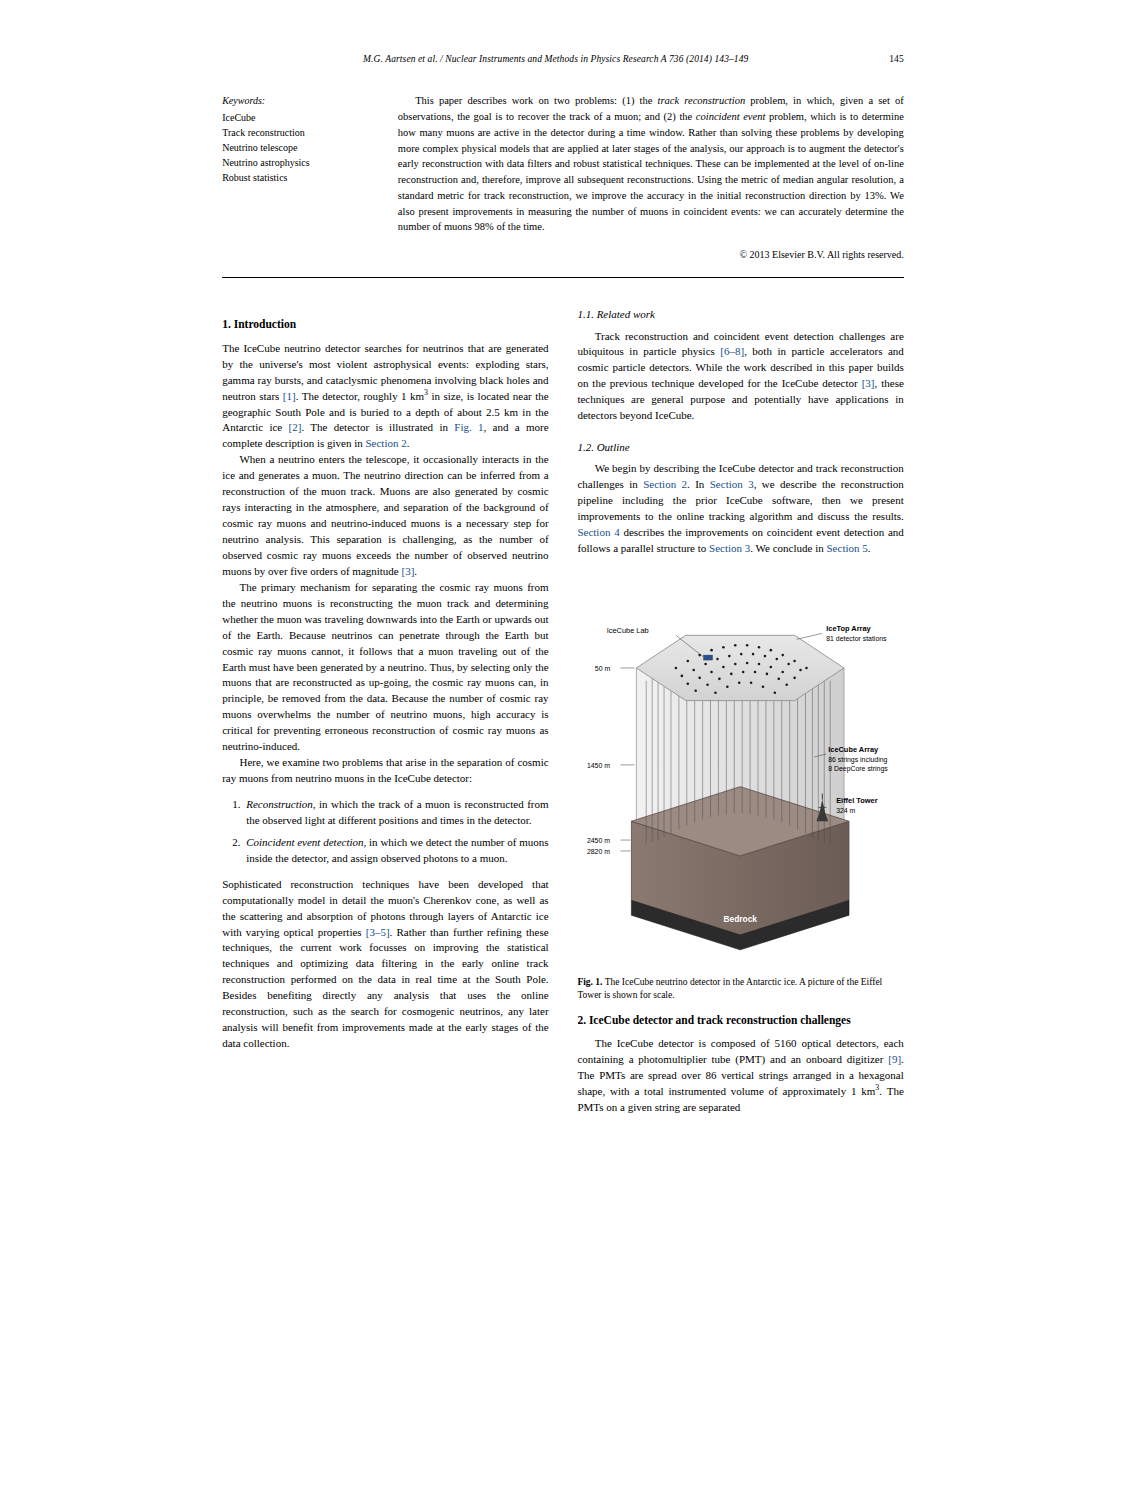145 M.G. Aartsen et al. / Nuclear Instruments and Methods in Physics Research A 736 (2014) 143–149
Keywords:
IceCube
Track reconstruction
Neutrino telescope
Neutrino astrophysics
Robust statistics
This paper describes work on two problems: (1) the track reconstruction problem, in which, given a set of observations, the goal is to recover the track of a muon; and (2) the coincident event problem, which is to determine how many muons are active in the detector during a time window. Rather than solving these problems by developing more complex physical models that are applied at later stages of the analysis, our approach is to augment the detector's early reconstruction with data filters and robust statistical techniques. These can be implemented at the level of on-line reconstruction and, therefore, improve all subsequent reconstructions. Using the metric of median angular resolution, a standard metric for track reconstruction, we improve the accuracy in the initial reconstruction direction by 13%. We also present improvements in measuring the number of muons in coincident events: we can accurately determine the number of muons 98% of the time.
© 2013 Elsevier B.V. All rights reserved.
1. Introduction
The IceCube neutrino detector searches for neutrinos that are generated by the universe's most violent astrophysical events: exploding stars, gamma ray bursts, and cataclysmic phenomena involving black holes and neutron stars [1]. The detector, roughly 1 km3 in size, is located near the geographic South Pole and is buried to a depth of about 2.5 km in the Antarctic ice [2]. The detector is illustrated in Fig. 1, and a more complete description is given in Section 2.
When a neutrino enters the telescope, it occasionally interacts in the ice and generates a muon. The neutrino direction can be inferred from a reconstruction of the muon track. Muons are also generated by cosmic rays interacting in the atmosphere, and separation of the background of cosmic ray muons and neutrino-induced muons is a necessary step for neutrino analysis. This separation is challenging, as the number of observed cosmic ray muons exceeds the number of observed neutrino muons by over five orders of magnitude [3].
The primary mechanism for separating the cosmic ray muons from the neutrino muons is reconstructing the muon track and determining whether the muon was traveling downwards into the Earth or upwards out of the Earth. Because neutrinos can penetrate through the Earth but cosmic ray muons cannot, it follows that a muon traveling out of the Earth must have been generated by a neutrino. Thus, by selecting only the muons that are reconstructed as up-going, the cosmic ray muons can, in principle, be removed from the data. Because the number of cosmic ray muons overwhelms the number of neutrino muons, high accuracy is critical for preventing erroneous reconstruction of cosmic ray muons as neutrino-induced.
Here, we examine two problems that arise in the separation of cosmic ray muons from neutrino muons in the IceCube detector:
Reconstruction, in which the track of a muon is reconstructed from the observed light at different positions and times in the detector.
Coincident event detection, in which we detect the number of muons inside the detector, and assign observed photons to a muon.
Sophisticated reconstruction techniques have been developed that computationally model in detail the muon's Cherenkov cone, as well as the scattering and absorption of photons through layers of Antarctic ice with varying optical properties [3–5]. Rather than further refining these techniques, the current work focusses on improving the statistical techniques and optimizing data filtering in the early online track reconstruction performed on the data in real time at the South Pole. Besides benefiting directly any analysis that uses the online reconstruction, such as the search for cosmogenic neutrinos, any later analysis will benefit from improvements made at the early stages of the data collection.
1.1. Related work
Track reconstruction and coincident event detection challenges are ubiquitous in particle physics [6–8], both in particle accelerators and cosmic particle detectors. While the work described in this paper builds on the previous technique developed for the IceCube detector [3], these techniques are general purpose and potentially have applications in detectors beyond IceCube.
1.2. Outline
We begin by describing the IceCube detector and track reconstruction challenges in Section 2. In Section 3, we describe the reconstruction pipeline including the prior IceCube software, then we present improvements to the online tracking algorithm and discuss the results. Section 4 describes the improvements on coincident event detection and follows a parallel structure to Section 3. We conclude in Section 5.
Bedrock IceCube Lab IceTop Array 81 detector stations IceCube Array 86 strings including 8 DeepCore strings Eiffel Tower 324 m 50 m 1450 m 2450 m 2820 m
Fig. 1. The IceCube neutrino detector in the Antarctic ice. A picture of the Eiffel Tower is shown for scale.
2. IceCube detector and track reconstruction challenges
The IceCube detector is composed of 5160 optical detectors, each containing a photomultiplier tube (PMT) and an onboard digitizer [9]. The PMTs are spread over 86 vertical strings arranged in a hexagonal shape, with a total instrumented volume of approximately 1 km3. The PMTs on a given string are separated